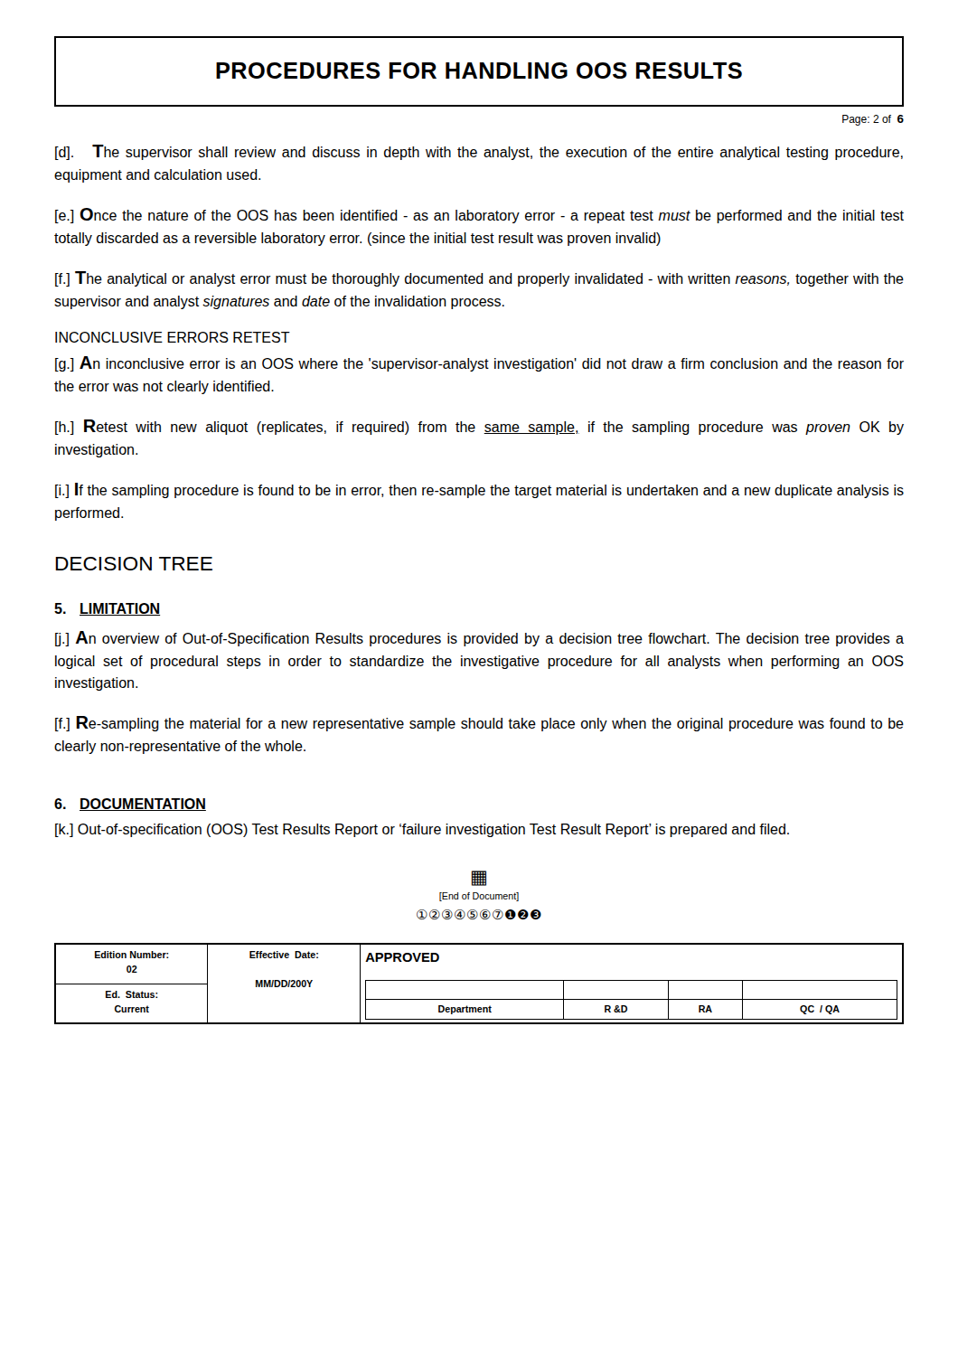PROCEDURES FOR HANDLING OOS RESULTS
Page: 2 of 6
[d]. The supervisor shall review and discuss in depth with the analyst, the execution of the entire analytical testing procedure, equipment and calculation used.
[e.] Once the nature of the OOS has been identified - as an laboratory error - a repeat test must be performed and the initial test totally discarded as a reversible laboratory error. (since the initial test result was proven invalid)
[f.] The analytical or analyst error must be thoroughly documented and properly invalidated - with written reasons, together with the supervisor and analyst signatures and date of the invalidation process.
INCONCLUSIVE ERRORS RETEST
[g.] An inconclusive error is an OOS where the 'supervisor-analyst investigation' did not draw a firm conclusion and the reason for the error was not clearly identified.
[h.] Retest with new aliquot (replicates, if required) from the same sample, if the sampling procedure was proven OK by investigation.
[i.] If the sampling procedure is found to be in error, then re-sample the target material is undertaken and a new duplicate analysis is performed.
DECISION TREE
5. LIMITATION
[j.] An overview of Out-of-Specification Results procedures is provided by a decision tree flowchart. The decision tree provides a logical set of procedural steps in order to standardize the investigative procedure for all analysts when performing an OOS investigation.
[f.] Re-sampling the material for a new representative sample should take place only when the original procedure was found to be clearly non-representative of the whole.
6. DOCUMENTATION
[k.] Out-of-specification (OOS) Test Results Report or ‘failure investigation Test Result Report’ is prepared and filed.
▦
[End of Document]
①②③④⑤⑥⑦❶❷❸
| Edition Number: 02 | Effective Date: MM/DD/200Y | APPROVED / Department / R &D / RA / QC / QA / |
| Ed. Status: Current |